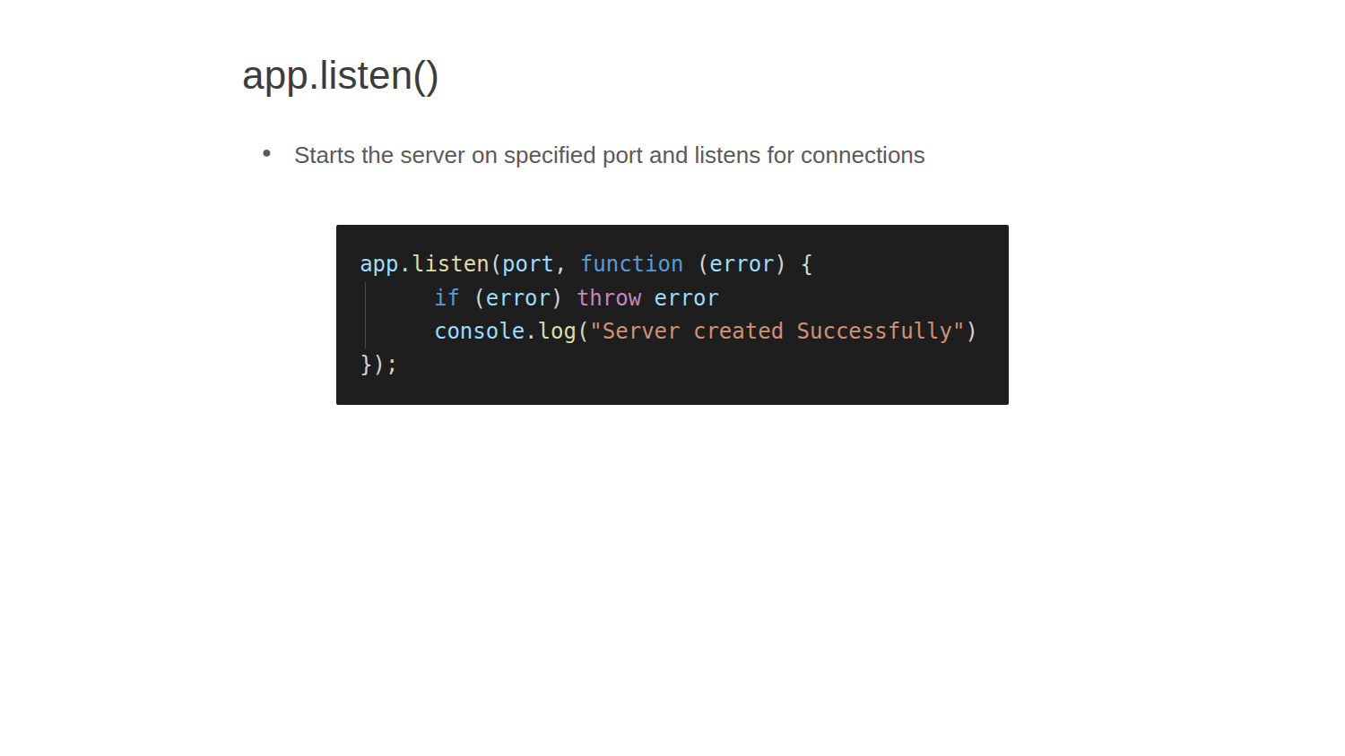app.listen()
Starts the server on specified port and listens for connections
app. listen(port, function (error) {    if (error) throw error    console. log("Server created Successfully")});